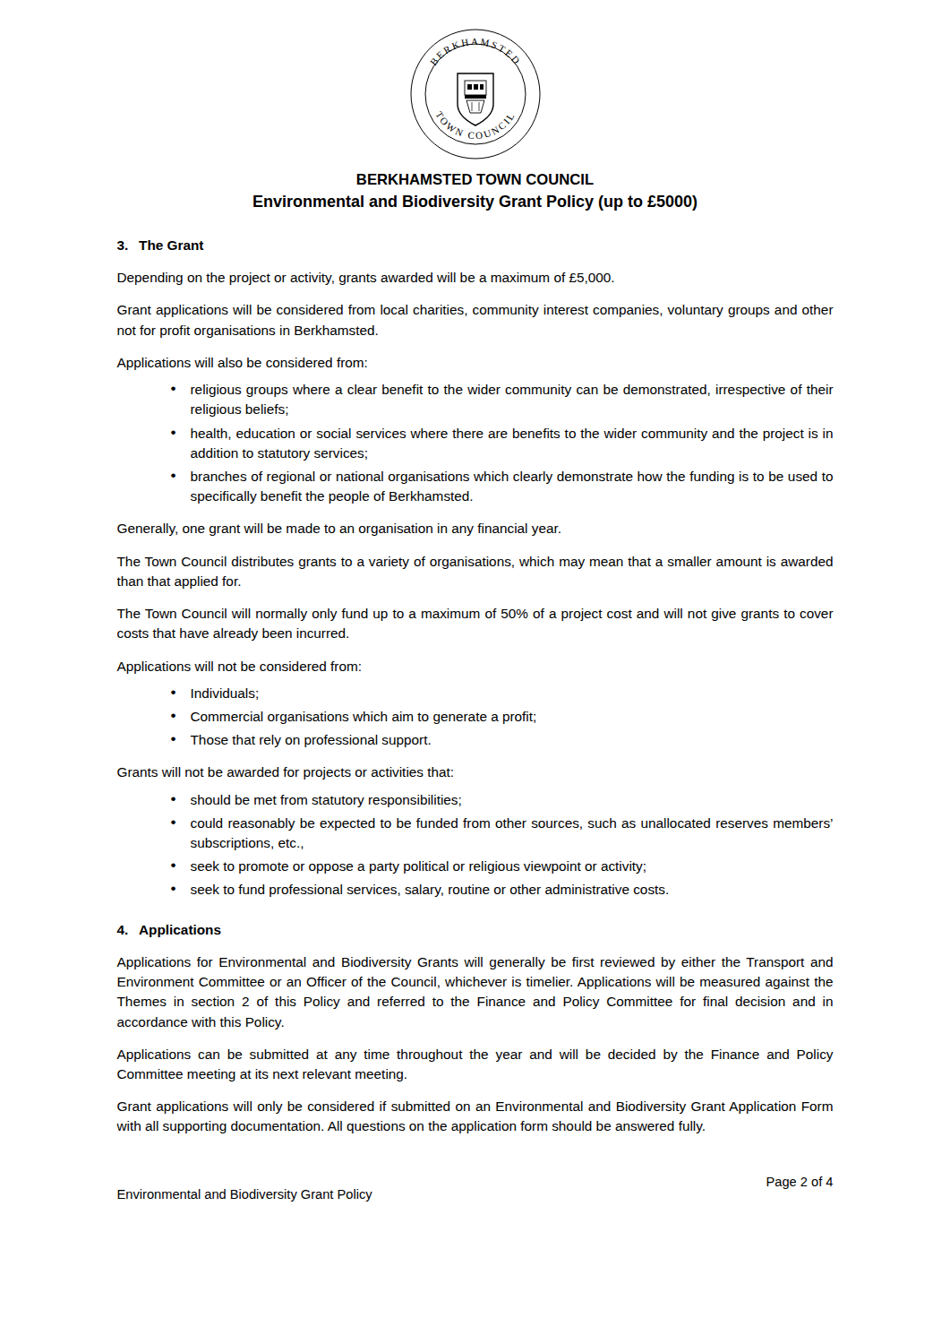BERKHAMSTED TOWN COUNCIL
BERKHAMSTED TOWN COUNCIL Environmental and Biodiversity Grant Policy (up to £5000)
3. The Grant
Depending on the project or activity, grants awarded will be a maximum of £5,000.
Grant applications will be considered from local charities, community interest companies, voluntary groups and other not for profit organisations in Berkhamsted.
Applications will also be considered from:
religious groups where a clear benefit to the wider community can be demonstrated, irrespective of their religious beliefs;
health, education or social services where there are benefits to the wider community and the project is in addition to statutory services;
branches of regional or national organisations which clearly demonstrate how the funding is to be used to specifically benefit the people of Berkhamsted.
Generally, one grant will be made to an organisation in any financial year.
The Town Council distributes grants to a variety of organisations, which may mean that a smaller amount is awarded than that applied for.
The Town Council will normally only fund up to a maximum of 50% of a project cost and will not give grants to cover costs that have already been incurred.
Applications will not be considered from:
Individuals;
Commercial organisations which aim to generate a profit;
Those that rely on professional support.
Grants will not be awarded for projects or activities that:
should be met from statutory responsibilities;
could reasonably be expected to be funded from other sources, such as unallocated reserves members’ subscriptions, etc.,
seek to promote or oppose a party political or religious viewpoint or activity;
seek to fund professional services, salary, routine or other administrative costs.
4. Applications
Applications for Environmental and Biodiversity Grants will generally be first reviewed by either the Transport and Environment Committee or an Officer of the Council, whichever is timelier. Applications will be measured against the Themes in section 2 of this Policy and referred to the Finance and Policy Committee for final decision and in accordance with this Policy.
Applications can be submitted at any time throughout the year and will be decided by the Finance and Policy Committee meeting at its next relevant meeting.
Grant applications will only be considered if submitted on an Environmental and Biodiversity Grant Application Form with all supporting documentation. All questions on the application form should be answered fully.
Page 2 of 4 Environmental and Biodiversity Grant Policy